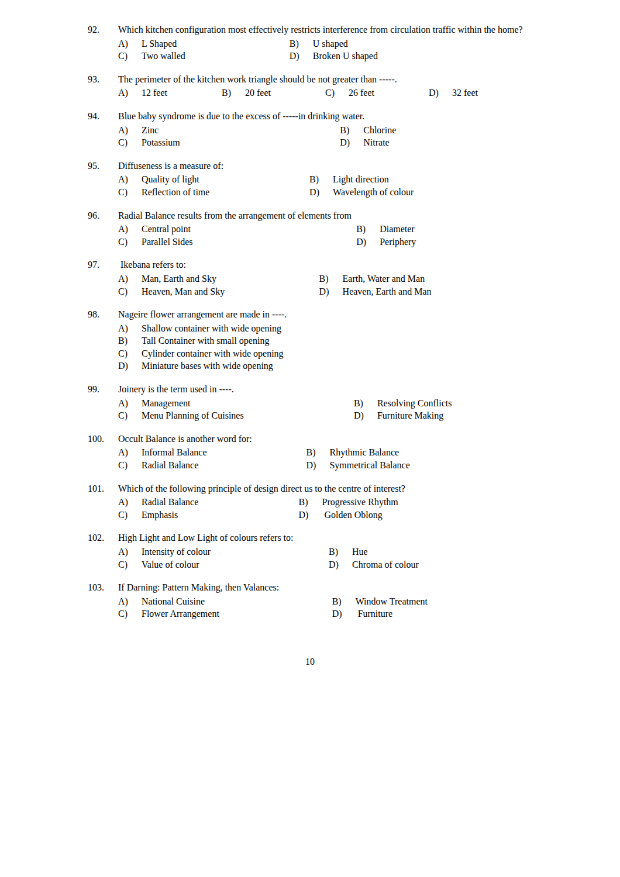92.
Which kitchen configuration most effectively restricts interference from circulation traffic within the home?
| A) | L Shaped | B) | U shaped |
| C) | Two walled | D) | Broken U shaped |
93.
The perimeter of the kitchen work triangle should be not greater than -----.
| A) | 12 feet | B) | 20 feet | C) | 26 feet | D) | 32 feet |
94.
Blue baby syndrome is due to the excess of -----in drinking water.
| A) | Zinc | B) | Chlorine |
| C) | Potassium | D) | Nitrate |
95.
Diffuseness is a measure of:
| A) | Quality of light | B) | Light direction |
| C) | Reflection of time | D) | Wavelength of colour |
96.
Radial Balance results from the arrangement of elements from
| A) | Central point | B) | Diameter |
| C) | Parallel Sides | D) | Periphery |
97.
Ikebana refers to:
| A) | Man, Earth and Sky | B) | Earth, Water and Man |
| C) | Heaven, Man and Sky | D) | Heaven, Earth and Man |
98.
Nageire flower arrangement are made in ----.
| A) | Shallow container with wide opening |
| B) | Tall Container with small opening |
| C) | Cylinder container with wide opening |
| D) | Miniature bases with wide opening |
99.
Joinery is the term used in ----.
| A) | Management | B) | Resolving Conflicts |
| C) | Menu Planning of Cuisines | D) | Furniture Making |
100.
Occult Balance is another word for:
| A) | Informal Balance | B) | Rhythmic Balance |
| C) | Radial Balance | D) | Symmetrical Balance |
101.
Which of the following principle of design direct us to the centre of interest?
| A) | Radial Balance | B) | Progressive Rhythm |
| C) | Emphasis | D) | Golden Oblong |
102.
High Light and Low Light of colours refers to:
| A) | Intensity of colour | B) | Hue |
| C) | Value of colour | D) | Chroma of colour |
103.
If Darning: Pattern Making, then Valances:
| A) | National Cuisine | B) | Window Treatment |
| C) | Flower Arrangement | D) | Furniture |
10